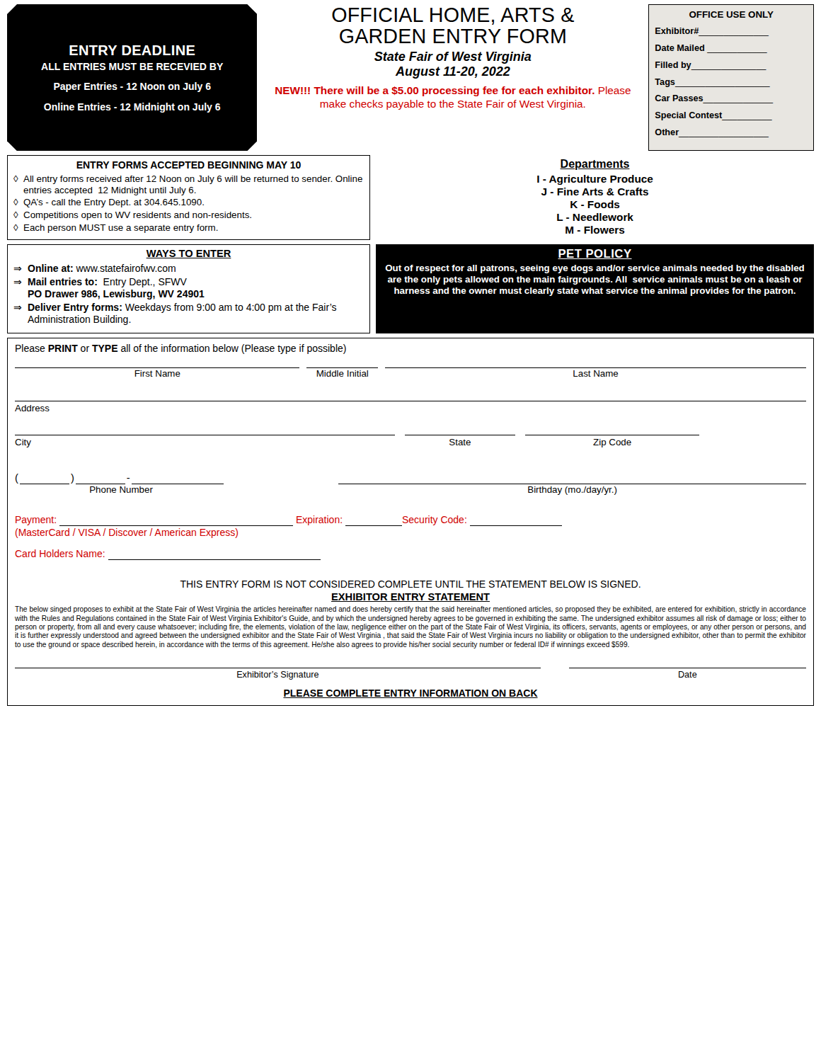ENTRY DEADLINE
ALL ENTRIES MUST BE RECEVIED BY
Paper Entries - 12 Noon on July 6
Online Entries - 12 Midnight on July 6
OFFICIAL HOME, ARTS &
GARDEN ENTRY FORM
State Fair of West Virginia
August 11-20, 2022
NEW!!! There will be a $5.00 processing fee for each exhibitor. Please make checks payable to the State Fair of West Virginia.
OFFICE USE ONLY
Exhibitor#______________
Date Mailed ____________
Filled by_______________
Tags___________________
Car Passes______________
Special Contest__________
Other__________________
ENTRY FORMS ACCEPTED BEGINNING MAY 10
All entry forms received after 12 Noon on July 6 will be returned to sender. Online entries accepted 12 Midnight until July 6.
QA’s - call the Entry Dept. at 304.645.1090.
Competitions open to WV residents and non-residents.
Each person MUST use a separate entry form.
Departments
I - Agriculture Produce
J - Fine Arts & Crafts
K - Foods
L - Needlework
M - Flowers
WAYS TO ENTER
Online at: www.statefairofwv.com
Mail entries to: Entry Dept., SFWV
PO Drawer 986, Lewisburg, WV 24901
Deliver Entry forms: Weekdays from 9:00 am to 4:00 pm at the Fair’s Administration Building.
PET POLICY
Out of respect for all patrons, seeing eye dogs and/or service animals needed by the disabled are the only pets allowed on the main fairgrounds. All service animals must be on a leash or harness and the owner must clearly state what service the animal provides for the patron.
Please PRINT or TYPE all of the information below (Please type if possible)
First Name
Middle Initial
Last Name
Address
City
State
Zip Code
( ) -
Phone Number
Birthday (mo./day/yr.)
Payment: Expiration: Security Code:
(MasterCard / VISA / Discover / American Express)
Card Holders Name:
THIS ENTRY FORM IS NOT CONSIDERED COMPLETE UNTIL THE STATEMENT BELOW IS SIGNED.
EXHIBITOR ENTRY STATEMENT
The below singed proposes to exhibit at the State Fair of West Virginia the articles hereinafter named and does hereby certify that the said hereinafter mentioned articles, so proposed they be exhibited, are entered for exhibition, strictly in accordance with the Rules and Regulations contained in the State Fair of West Virginia Exhibitor's Guide, and by which the undersigned hereby agrees to be governed in exhibiting the same. The undersigned exhibitor assumes all risk of damage or loss; either to person or property, from all and every cause whatsoever; including fire, the elements, violation of the law, negligence either on the part of the State Fair of West Virginia, its officers, servants, agents or employees, or any other person or persons, and it is further expressly understood and agreed between the undersigned exhibitor and the State Fair of West Virginia , that said the State Fair of West Virginia incurs no liability or obligation to the undersigned exhibitor, other than to permit the exhibitor to use the ground or space described herein, in accordance with the terms of this agreement. He/she also agrees to provide his/her social security number or federal ID# if winnings exceed $599.
Exhibitor’s Signature
Date
PLEASE COMPLETE ENTRY INFORMATION ON BACK